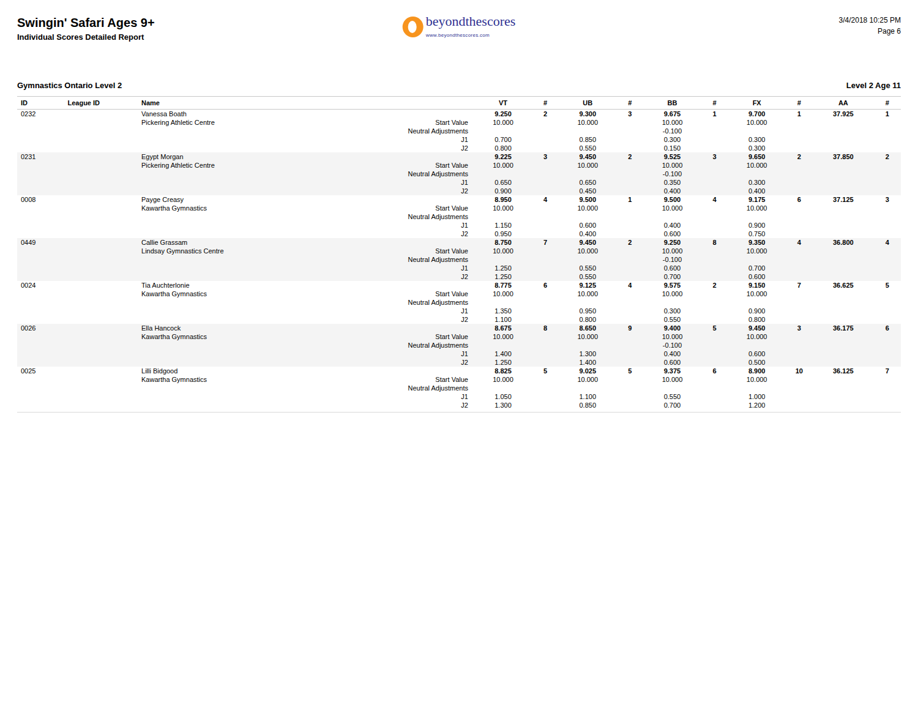Swingin' Safari Ages 9+
Individual Scores Detailed Report
beyondthescores
www.beyondthescores.com
3/4/2018 10:25 PM
Page 6
Gymnastics Ontario Level 2
Level 2 Age 11
| ID | League ID | Name | | VT | # | UB | # | BB | # | FX | # | AA | # |
| --- | --- | --- | --- | --- | --- | --- | --- | --- | --- | --- | --- | --- | --- |
| 0232 | | Vanessa Boath | | 9.250 | 2 | 9.300 | 3 | 9.675 | 1 | 9.700 | 1 | 37.925 | 1 |
| | | Pickering Athletic Centre | Start Value | 10.000 | | 10.000 | | 10.000 | | 10.000 | | | |
| | | | Neutral Adjustments | | | | | -0.100 | | | | | |
| | | | J1 | 0.700 | | 0.850 | | 0.300 | | 0.300 | | | |
| | | | J2 | 0.800 | | 0.550 | | 0.150 | | 0.300 | | | |
| 0231 | | Egypt Morgan | | 9.225 | 3 | 9.450 | 2 | 9.525 | 3 | 9.650 | 2 | 37.850 | 2 |
| | | Pickering Athletic Centre | Start Value | 10.000 | | 10.000 | | 10.000 | | 10.000 | | | |
| | | | Neutral Adjustments | | | | | -0.100 | | | | | |
| | | | J1 | 0.650 | | 0.650 | | 0.350 | | 0.300 | | | |
| | | | J2 | 0.900 | | 0.450 | | 0.400 | | 0.400 | | | |
| 0008 | | Payge Creasy | | 8.950 | 4 | 9.500 | 1 | 9.500 | 4 | 9.175 | 6 | 37.125 | 3 |
| | | Kawartha Gymnastics | Start Value | 10.000 | | 10.000 | | 10.000 | | 10.000 | | | |
| | | | Neutral Adjustments | | | | | | | | | | |
| | | | J1 | 1.150 | | 0.600 | | 0.400 | | 0.900 | | | |
| | | | J2 | 0.950 | | 0.400 | | 0.600 | | 0.750 | | | |
| 0449 | | Callie Grassam | | 8.750 | 7 | 9.450 | 2 | 9.250 | 8 | 9.350 | 4 | 36.800 | 4 |
| | | Lindsay Gymnastics Centre | Start Value | 10.000 | | 10.000 | | 10.000 | | 10.000 | | | |
| | | | Neutral Adjustments | | | | | -0.100 | | | | | |
| | | | J1 | 1.250 | | 0.550 | | 0.600 | | 0.700 | | | |
| | | | J2 | 1.250 | | 0.550 | | 0.700 | | 0.600 | | | |
| 0024 | | Tia Auchterlonie | | 8.775 | 6 | 9.125 | 4 | 9.575 | 2 | 9.150 | 7 | 36.625 | 5 |
| | | Kawartha Gymnastics | Start Value | 10.000 | | 10.000 | | 10.000 | | 10.000 | | | |
| | | | Neutral Adjustments | | | | | | | | | | |
| | | | J1 | 1.350 | | 0.950 | | 0.300 | | 0.900 | | | |
| | | | J2 | 1.100 | | 0.800 | | 0.550 | | 0.800 | | | |
| 0026 | | Ella Hancock | | 8.675 | 8 | 8.650 | 9 | 9.400 | 5 | 9.450 | 3 | 36.175 | 6 |
| | | Kawartha Gymnastics | Start Value | 10.000 | | 10.000 | | 10.000 | | 10.000 | | | |
| | | | Neutral Adjustments | | | | | -0.100 | | | | | |
| | | | J1 | 1.400 | | 1.300 | | 0.400 | | 0.600 | | | |
| | | | J2 | 1.250 | | 1.400 | | 0.600 | | 0.500 | | | |
| 0025 | | Lilli Bidgood | | 8.825 | 5 | 9.025 | 5 | 9.375 | 6 | 8.900 | 10 | 36.125 | 7 |
| | | Kawartha Gymnastics | Start Value | 10.000 | | 10.000 | | 10.000 | | 10.000 | | | |
| | | | Neutral Adjustments | | | | | | | | | | |
| | | | J1 | 1.050 | | 1.100 | | 0.550 | | 1.000 | | | |
| | | | J2 | 1.300 | | 0.850 | | 0.700 | | 1.200 | | | |